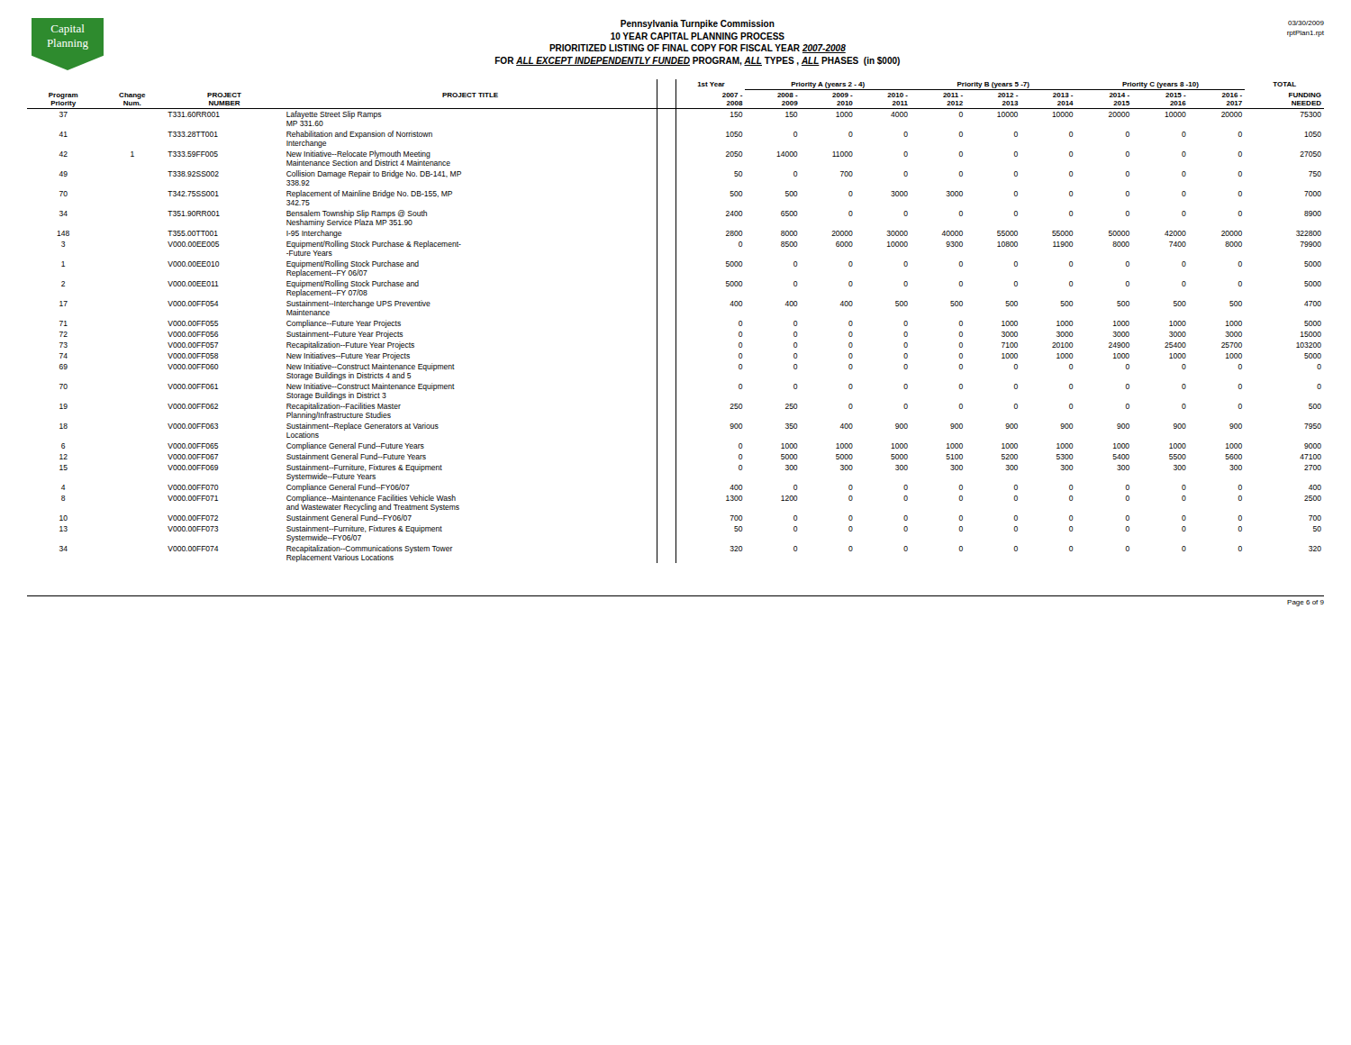03/30/2009
rptPlan1.rpt
Capital Planning
Pennsylvania Turnpike Commission
10 YEAR CAPITAL PLANNING PROCESS
PRIORITIZED LISTING OF FINAL COPY FOR FISCAL YEAR 2007-2008
FOR ALL EXCEPT INDEPENDENTLY FUNDED PROGRAM, ALL TYPES , ALL PHASES (in $000)
| | | 1st Year | Priority A (years 2 - 4) | Priority B (years 5 -7) | Priority C (years 8 -10) | TOTAL |
| --- | --- | --- | --- | --- | --- | --- |
| Program Priority | Change Num. | PROJECT NUMBER | PROJECT TITLE | | 2007 - 2008 | 2008 - 2009 | 2009 - 2010 | 2010 - 2011 | 2011 - 2012 | 2012 - 2013 | 2013 - 2014 | 2014 - 2015 | 2015 - 2016 | 2016 - 2017 | FUNDING NEEDED |
| 37 | | T331.60RR001 | Lafayette Street Slip Ramps MP 331.60 | | 150 | 150 | 1000 | 4000 | 0 | 10000 | 10000 | 20000 | 10000 | 20000 | 75300 |
| 41 | | T333.28TT001 | Rehabilitation and Expansion of Norristown Interchange | | 1050 | 0 | 0 | 0 | 0 | 0 | 0 | 0 | 0 | 0 | 1050 |
| 42 | 1 | T333.59FF005 | New Initiative--Relocate Plymouth Meeting Maintenance Section and District 4 Maintenance | | 2050 | 14000 | 11000 | 0 | 0 | 0 | 0 | 0 | 0 | 0 | 27050 |
| 49 | | T338.92SS002 | Collision Damage Repair to Bridge No. DB-141, MP 338.92 | | 50 | 0 | 700 | 0 | 0 | 0 | 0 | 0 | 0 | 0 | 750 |
| 70 | | T342.75SS001 | Replacement of Mainline Bridge No. DB-155, MP 342.75 | | 500 | 500 | 0 | 3000 | 3000 | 0 | 0 | 0 | 0 | 0 | 7000 |
| 34 | | T351.90RR001 | Bensalem Township Slip Ramps @ South Neshaminy Service Plaza MP 351.90 | | 2400 | 6500 | 0 | 0 | 0 | 0 | 0 | 0 | 0 | 0 | 8900 |
| 148 | | T355.00TT001 | I-95 Interchange | | 2800 | 8000 | 20000 | 30000 | 40000 | 55000 | 55000 | 50000 | 42000 | 20000 | 322800 |
| 3 | | V000.00EE005 | Equipment/Rolling Stock Purchase & Replacement- -Future Years | | 0 | 8500 | 6000 | 10000 | 9300 | 10800 | 11900 | 8000 | 7400 | 8000 | 79900 |
| 1 | | V000.00EE010 | Equipment/Rolling Stock Purchase and Replacement--FY 06/07 | | 5000 | 0 | 0 | 0 | 0 | 0 | 0 | 0 | 0 | 0 | 5000 |
| 2 | | V000.00EE011 | Equipment/Rolling Stock Purchase and Replacement--FY 07/08 | | 5000 | 0 | 0 | 0 | 0 | 0 | 0 | 0 | 0 | 0 | 5000 |
| 17 | | V000.00FF054 | Sustainment--Interchange UPS Preventive Maintenance | | 400 | 400 | 400 | 500 | 500 | 500 | 500 | 500 | 500 | 500 | 4700 |
| 71 | | V000.00FF055 | Compliance--Future Year Projects | | 0 | 0 | 0 | 0 | 0 | 1000 | 1000 | 1000 | 1000 | 1000 | 5000 |
| 72 | | V000.00FF056 | Sustainment--Future Year Projects | | 0 | 0 | 0 | 0 | 0 | 3000 | 3000 | 3000 | 3000 | 3000 | 15000 |
| 73 | | V000.00FF057 | Recapitalization--Future Year Projects | | 0 | 0 | 0 | 0 | 0 | 7100 | 20100 | 24900 | 25400 | 25700 | 103200 |
| 74 | | V000.00FF058 | New Initiatives--Future Year Projects | | 0 | 0 | 0 | 0 | 0 | 1000 | 1000 | 1000 | 1000 | 1000 | 5000 |
| 69 | | V000.00FF060 | New Initiative--Construct Maintenance Equipment Storage Buildings in Districts 4 and 5 | | 0 | 0 | 0 | 0 | 0 | 0 | 0 | 0 | 0 | 0 | 0 |
| 70 | | V000.00FF061 | New Initiative--Construct Maintenance Equipment Storage Buildings in District 3 | | 0 | 0 | 0 | 0 | 0 | 0 | 0 | 0 | 0 | 0 | 0 |
| 19 | | V000.00FF062 | Recapitalization--Facilities Master Planning/Infrastructure Studies | | 250 | 250 | 0 | 0 | 0 | 0 | 0 | 0 | 0 | 0 | 500 |
| 18 | | V000.00FF063 | Sustainment--Replace Generators at Various Locations | | 900 | 350 | 400 | 900 | 900 | 900 | 900 | 900 | 900 | 900 | 7950 |
| 6 | | V000.00FF065 | Compliance General Fund--Future Years | | 0 | 1000 | 1000 | 1000 | 1000 | 1000 | 1000 | 1000 | 1000 | 1000 | 9000 |
| 12 | | V000.00FF067 | Sustainment General Fund--Future Years | | 0 | 5000 | 5000 | 5000 | 5100 | 5200 | 5300 | 5400 | 5500 | 5600 | 47100 |
| 15 | | V000.00FF069 | Sustainment--Furniture, Fixtures & Equipment Systemwide--Future Years | | 0 | 300 | 300 | 300 | 300 | 300 | 300 | 300 | 300 | 300 | 2700 |
| 4 | | V000.00FF070 | Compliance General Fund--FY06/07 | | 400 | 0 | 0 | 0 | 0 | 0 | 0 | 0 | 0 | 0 | 400 |
| 8 | | V000.00FF071 | Compliance--Maintenance Facilities Vehicle Wash and Wastewater Recycling and Treatment Systems | | 1300 | 1200 | 0 | 0 | 0 | 0 | 0 | 0 | 0 | 0 | 2500 |
| 10 | | V000.00FF072 | Sustainment General Fund--FY06/07 | | 700 | 0 | 0 | 0 | 0 | 0 | 0 | 0 | 0 | 0 | 700 |
| 13 | | V000.00FF073 | Sustainment--Furniture, Fixtures & Equipment Systemwide--FY06/07 | | 50 | 0 | 0 | 0 | 0 | 0 | 0 | 0 | 0 | 0 | 50 |
| 34 | | V000.00FF074 | Recapitalization--Communications System Tower Replacement Various Locations | | 320 | 0 | 0 | 0 | 0 | 0 | 0 | 0 | 0 | 0 | 320 |
Page 6 of 9